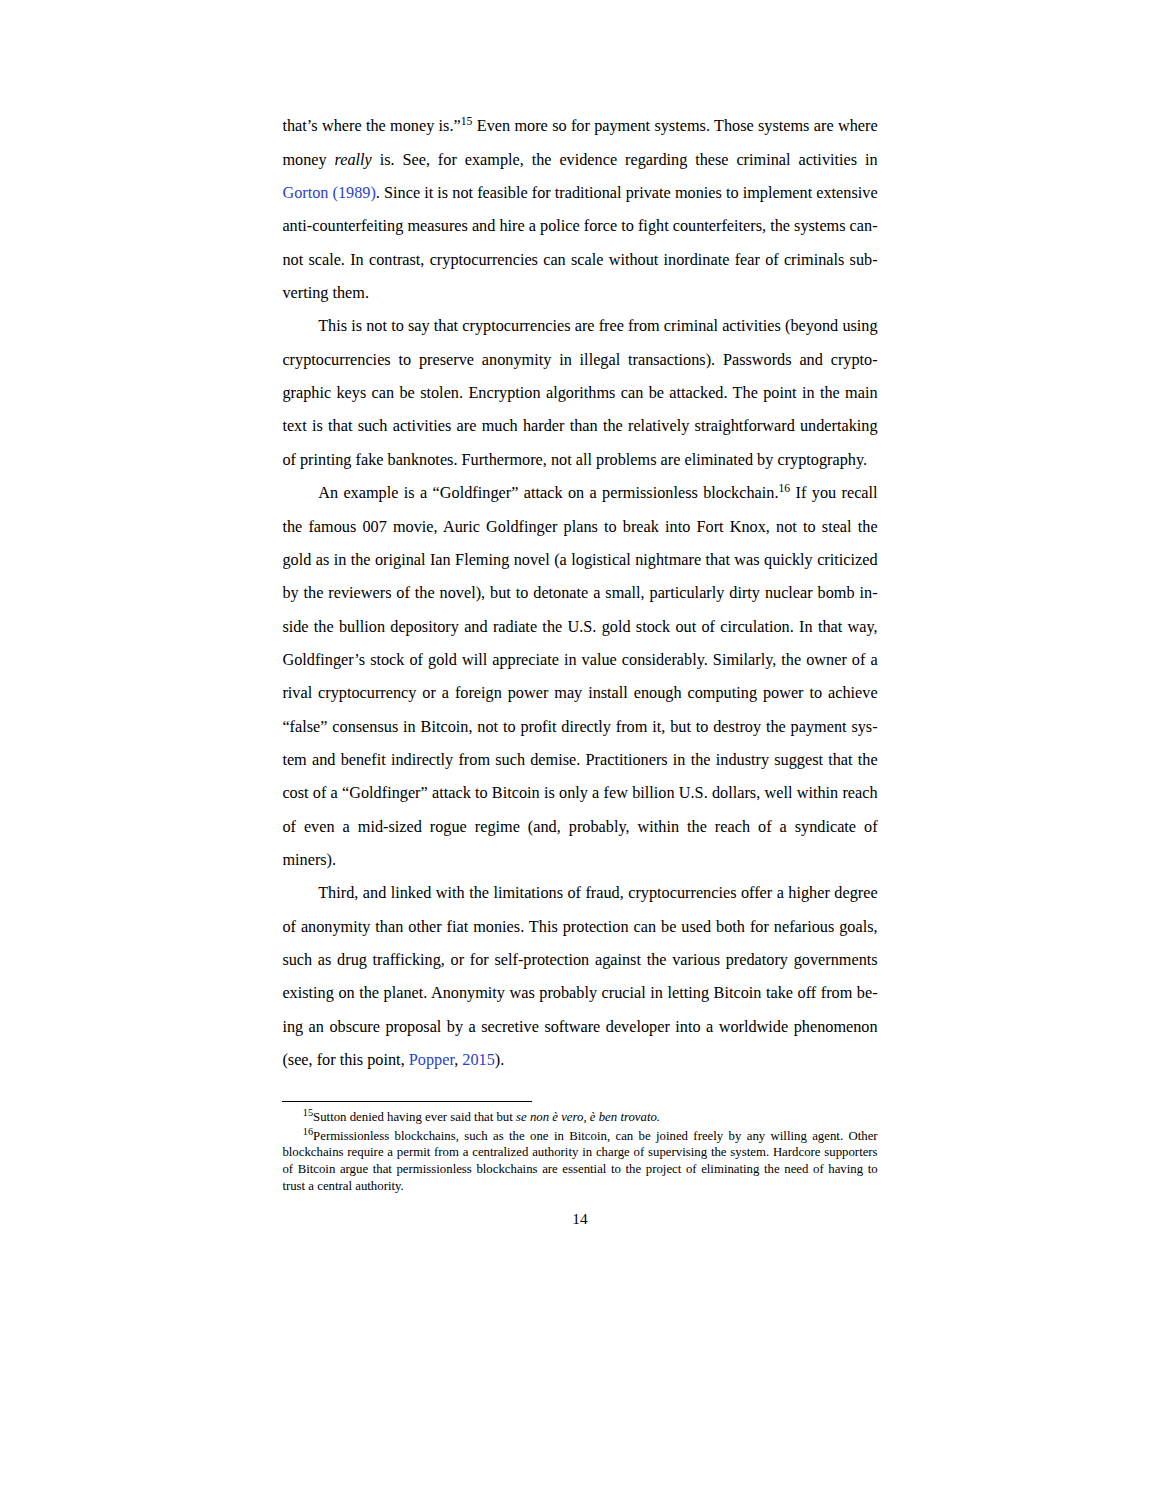that’s where the money is.”15 Even more so for payment systems. Those systems are where money really is. See, for example, the evidence regarding these criminal activities in Gorton (1989). Since it is not feasible for traditional private monies to implement extensive anti-counterfeiting measures and hire a police force to fight counterfeiters, the systems cannot scale. In contrast, cryptocurrencies can scale without inordinate fear of criminals subverting them.
This is not to say that cryptocurrencies are free from criminal activities (beyond using cryptocurrencies to preserve anonymity in illegal transactions). Passwords and cryptographic keys can be stolen. Encryption algorithms can be attacked. The point in the main text is that such activities are much harder than the relatively straightforward undertaking of printing fake banknotes. Furthermore, not all problems are eliminated by cryptography.
An example is a “Goldfinger” attack on a permissionless blockchain.16 If you recall the famous 007 movie, Auric Goldfinger plans to break into Fort Knox, not to steal the gold as in the original Ian Fleming novel (a logistical nightmare that was quickly criticized by the reviewers of the novel), but to detonate a small, particularly dirty nuclear bomb inside the bullion depository and radiate the U.S. gold stock out of circulation. In that way, Goldfinger’s stock of gold will appreciate in value considerably. Similarly, the owner of a rival cryptocurrency or a foreign power may install enough computing power to achieve “false” consensus in Bitcoin, not to profit directly from it, but to destroy the payment system and benefit indirectly from such demise. Practitioners in the industry suggest that the cost of a “Goldfinger” attack to Bitcoin is only a few billion U.S. dollars, well within reach of even a mid-sized rogue regime (and, probably, within the reach of a syndicate of miners).
Third, and linked with the limitations of fraud, cryptocurrencies offer a higher degree of anonymity than other fiat monies. This protection can be used both for nefarious goals, such as drug trafficking, or for self-protection against the various predatory governments existing on the planet. Anonymity was probably crucial in letting Bitcoin take off from being an obscure proposal by a secretive software developer into a worldwide phenomenon (see, for this point, Popper, 2015).
15Sutton denied having ever said that but se non è vero, è ben trovato.
16Permissionless blockchains, such as the one in Bitcoin, can be joined freely by any willing agent. Other blockchains require a permit from a centralized authority in charge of supervising the system. Hardcore supporters of Bitcoin argue that permissionless blockchains are essential to the project of eliminating the need of having to trust a central authority.
14